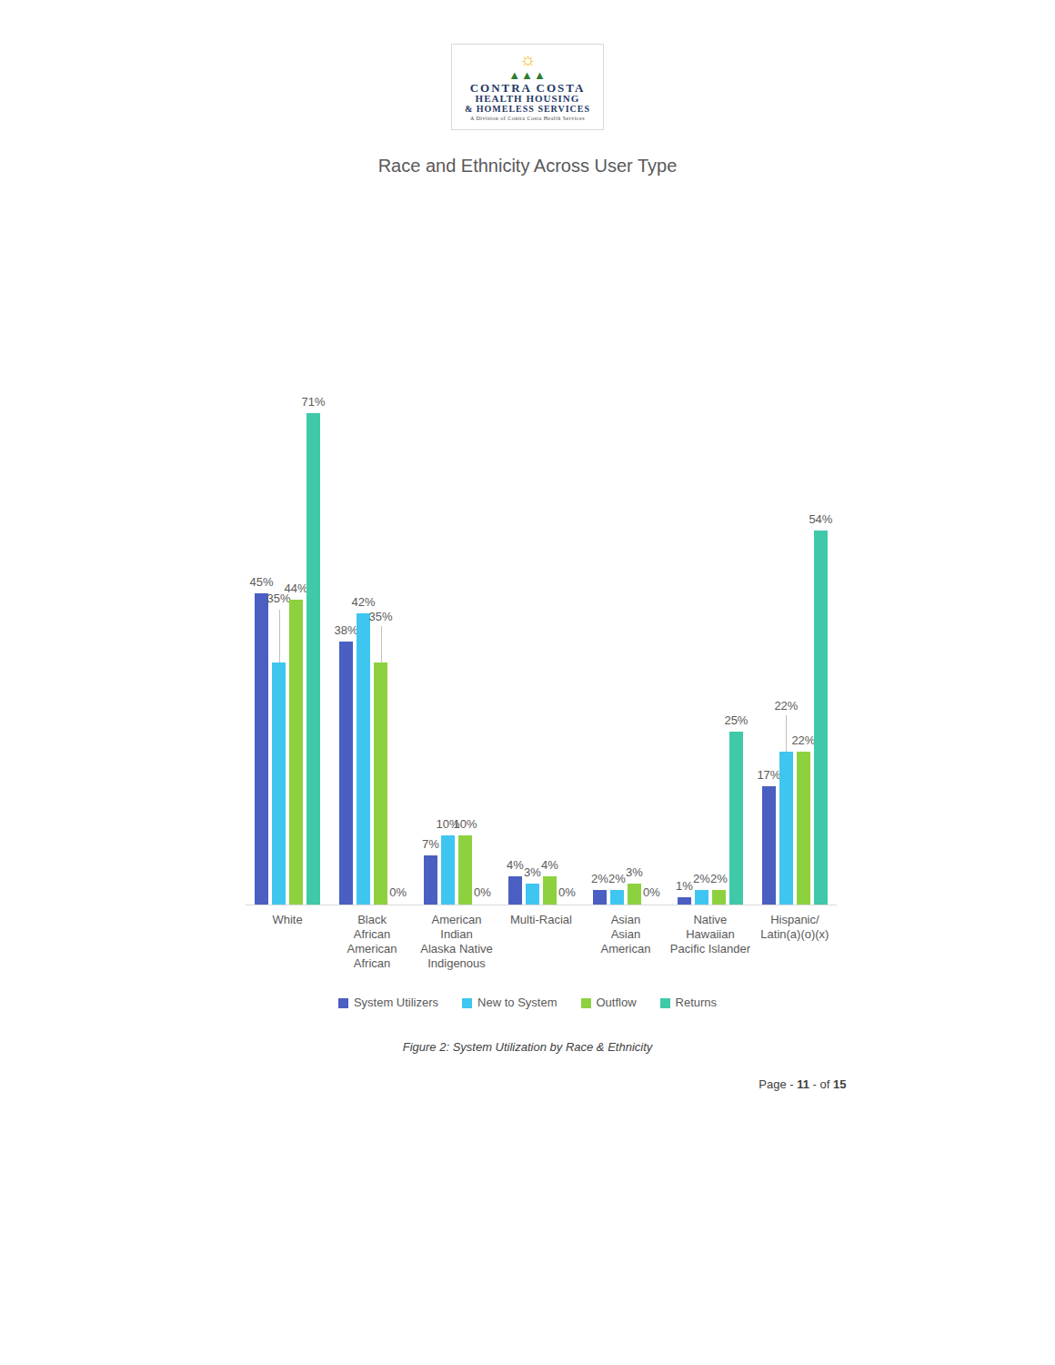☼
▲▲▲
CONTRA COSTA
HEALTH HOUSING
& HOMELESS SERVICES
A Division of Contra Costa Health Services
Race and Ethnicity Across User Type
45%
35%
44%
71%
38%
42%
35%
0%
7%
10%
10%
0%
4%
3%
4%
0%
2%
2%
3%
0%
1%
2%
2%
25%
17%
22%
22%
54%
White
Black
African
American
African
American
Indian
Alaska Native
Indigenous
Multi-Racial
Asian
Asian
American
Native
Hawaiian
Pacific Islander
Hispanic/
Latin(a)(o)(x)
System Utilizers
New to System
Outflow
Returns
Figure 2: System Utilization by Race & Ethnicity
Page - 11 - of 15